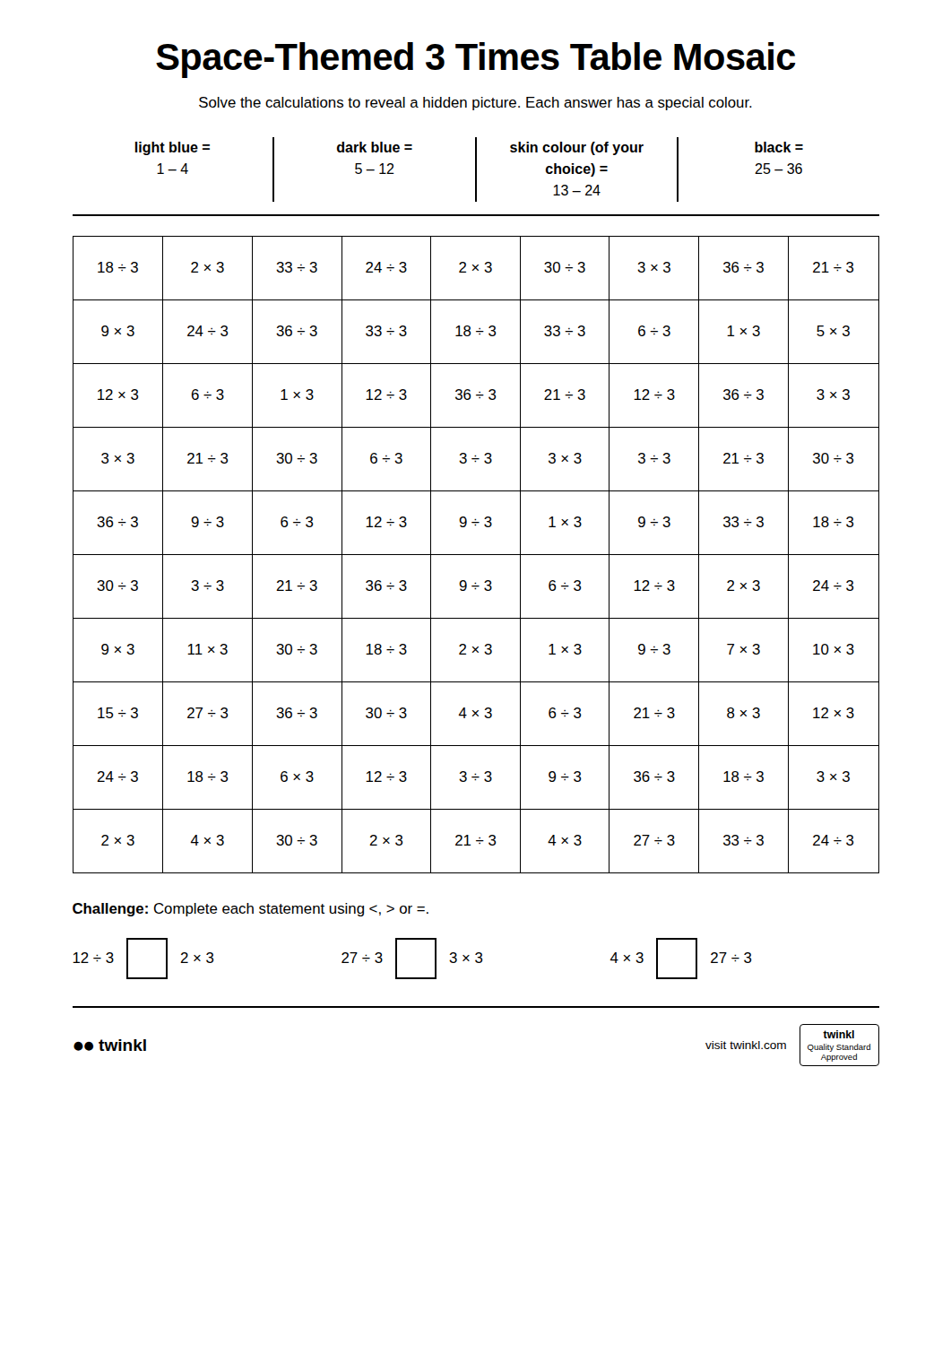Space-Themed 3 Times Table Mosaic
Solve the calculations to reveal a hidden picture. Each answer has a special colour.
light blue =1 – 4
dark blue =5 – 12
skin colour (of your choice) =13 – 24
black =25 – 36
| 18 ÷ 3 | 2 × 3 | 33 ÷ 3 | 24 ÷ 3 | 2 × 3 | 30 ÷ 3 | 3 × 3 | 36 ÷ 3 | 21 ÷ 3 |
| 9 × 3 | 24 ÷ 3 | 36 ÷ 3 | 33 ÷ 3 | 18 ÷ 3 | 33 ÷ 3 | 6 ÷ 3 | 1 × 3 | 5 × 3 |
| 12 × 3 | 6 ÷ 3 | 1 × 3 | 12 ÷ 3 | 36 ÷ 3 | 21 ÷ 3 | 12 ÷ 3 | 36 ÷ 3 | 3 × 3 |
| 3 × 3 | 21 ÷ 3 | 30 ÷ 3 | 6 ÷ 3 | 3 ÷ 3 | 3 × 3 | 3 ÷ 3 | 21 ÷ 3 | 30 ÷ 3 |
| 36 ÷ 3 | 9 ÷ 3 | 6 ÷ 3 | 12 ÷ 3 | 9 ÷ 3 | 1 × 3 | 9 ÷ 3 | 33 ÷ 3 | 18 ÷ 3 |
| 30 ÷ 3 | 3 ÷ 3 | 21 ÷ 3 | 36 ÷ 3 | 9 ÷ 3 | 6 ÷ 3 | 12 ÷ 3 | 2 × 3 | 24 ÷ 3 |
| 9 × 3 | 11 × 3 | 30 ÷ 3 | 18 ÷ 3 | 2 × 3 | 1 × 3 | 9 ÷ 3 | 7 × 3 | 10 × 3 |
| 15 ÷ 3 | 27 ÷ 3 | 36 ÷ 3 | 30 ÷ 3 | 4 × 3 | 6 ÷ 3 | 21 ÷ 3 | 8 × 3 | 12 × 3 |
| 24 ÷ 3 | 18 ÷ 3 | 6 × 3 | 12 ÷ 3 | 3 ÷ 3 | 9 ÷ 3 | 36 ÷ 3 | 18 ÷ 3 | 3 × 3 |
| 2 × 3 | 4 × 3 | 30 ÷ 3 | 2 × 3 | 21 ÷ 3 | 4 × 3 | 27 ÷ 3 | 33 ÷ 3 | 24 ÷ 3 |
Challenge: Complete each statement using <, > or =.
12 ÷ 3 2 × 3
27 ÷ 3 3 × 3
4 × 3 27 ÷ 3
●● twinkl
visit twinkl.com
twinkl Quality Standard
Approved